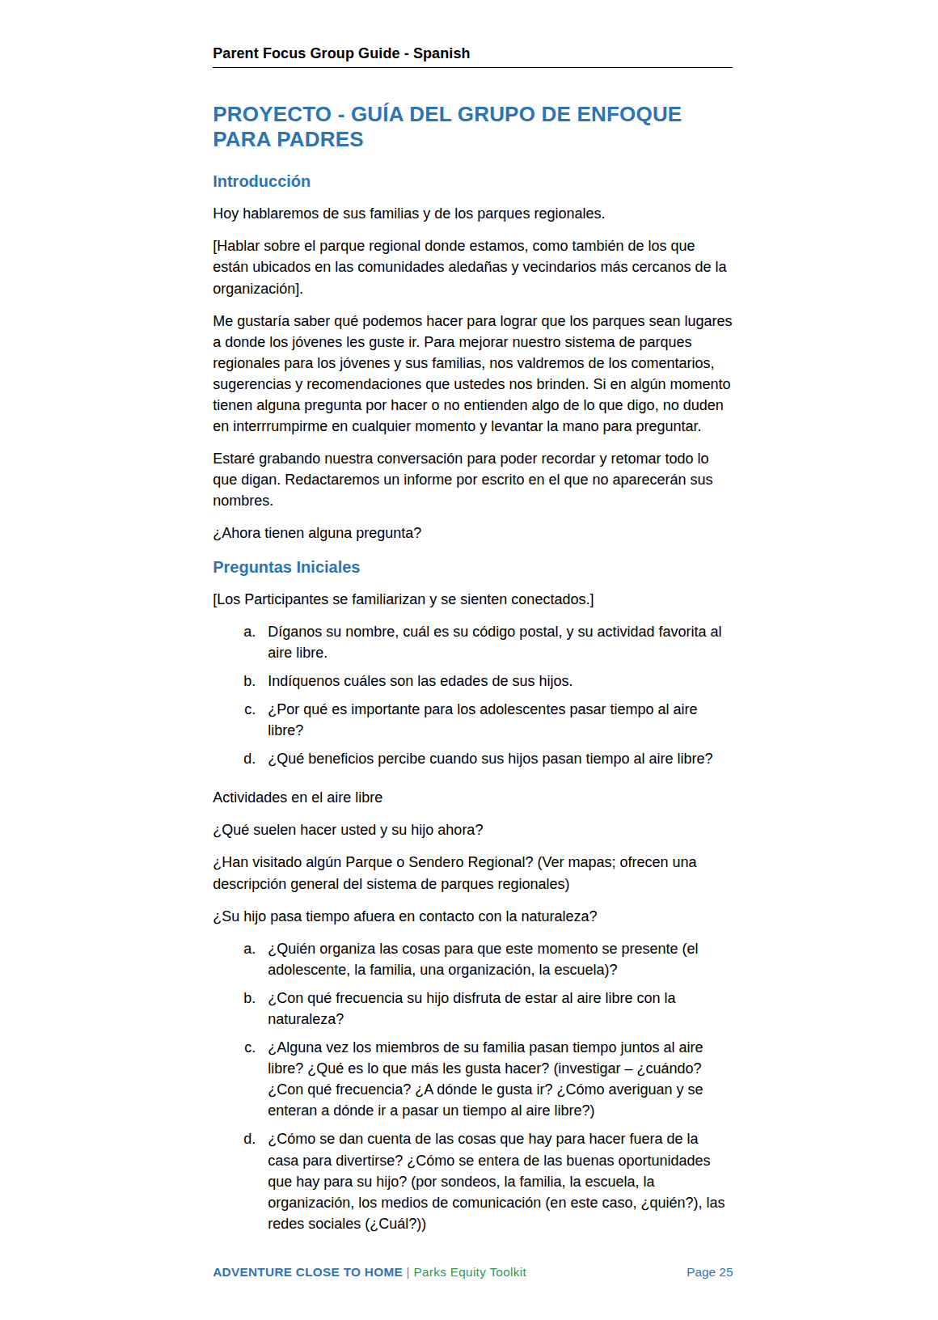Parent Focus Group Guide - Spanish
PROYECTO - GUÍA DEL GRUPO DE ENFOQUE PARA PADRES
Introducción
Hoy hablaremos de sus familias y de los parques regionales.
[Hablar sobre el parque regional donde estamos, como también de los que están ubicados en las comunidades aledañas y vecindarios más cercanos de la organización].
Me gustaría saber qué podemos hacer para lograr que los parques sean lugares a donde los jóvenes les guste ir. Para mejorar nuestro sistema de parques regionales para los jóvenes y sus familias, nos valdremos de los comentarios, sugerencias y recomendaciones que ustedes nos brinden. Si en algún momento tienen alguna pregunta por hacer o no entienden algo de lo que digo, no duden en interrrumpirme en cualquier momento y levantar la mano para preguntar.
Estaré grabando nuestra conversación para poder recordar y retomar todo lo que digan. Redactaremos un informe por escrito en el que no aparecerán sus nombres.
¿Ahora tienen alguna pregunta?
Preguntas Iniciales
[Los Participantes se familiarizan y se sienten conectados.]
Díganos su nombre, cuál es su código postal, y su actividad favorita al aire libre.
Indíquenos cuáles son las edades de sus hijos.
¿Por qué es importante para los adolescentes pasar tiempo al aire libre?
¿Qué beneficios percibe cuando sus hijos pasan tiempo al aire libre?
Actividades en el aire libre
¿Qué suelen hacer usted y su hijo ahora?
¿Han visitado algún Parque o Sendero Regional? (Ver mapas; ofrecen una descripción general del sistema de parques regionales)
¿Su hijo pasa tiempo afuera en contacto con la naturaleza?
¿Quién organiza las cosas para que este momento se presente (el adolescente, la familia, una organización, la escuela)?
¿Con qué frecuencia su hijo disfruta de estar al aire libre con la naturaleza?
¿Alguna vez los miembros de su familia pasan tiempo juntos al aire libre? ¿Qué es lo que más les gusta hacer? (investigar – ¿cuándo? ¿Con qué frecuencia? ¿A dónde le gusta ir? ¿Cómo averiguan y se enteran a dónde ir a pasar un tiempo al aire libre?)
¿Cómo se dan cuenta de las cosas que hay para hacer fuera de la casa para divertirse? ¿Cómo se entera de las buenas oportunidades que hay para su hijo? (por sondeos, la familia, la escuela, la organización, los medios de comunicación (en este caso, ¿quién?), las redes sociales (¿Cuál?))
ADVENTURE CLOSE TO HOME | Parks Equity Toolkit
Page 25